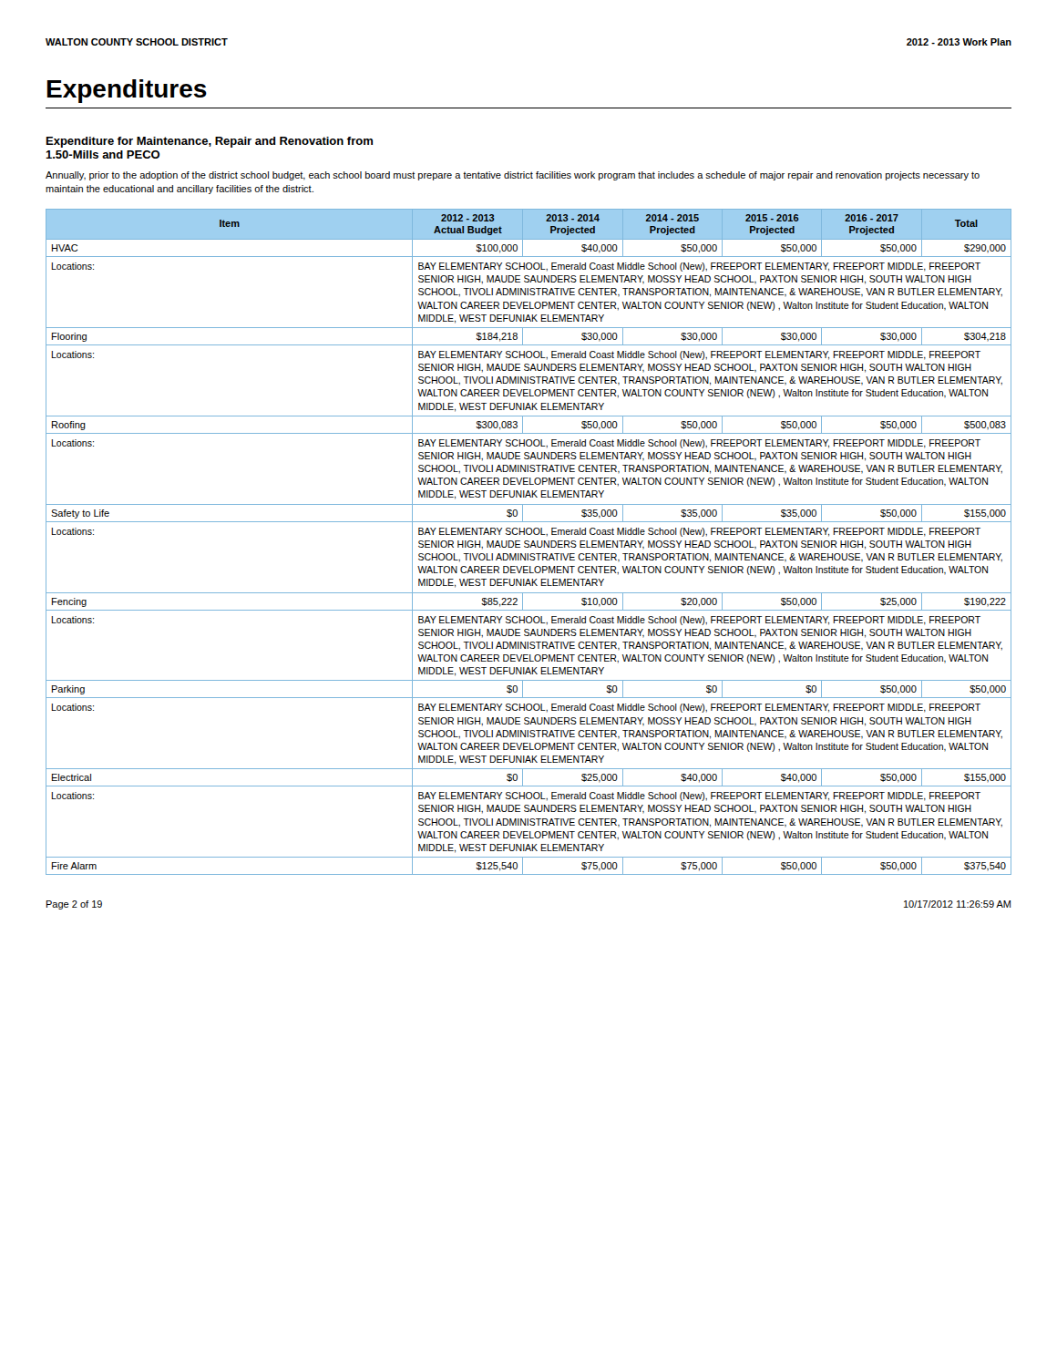WALTON COUNTY SCHOOL DISTRICT 2012 - 2013 Work Plan
Expenditures
Expenditure for Maintenance, Repair and Renovation from1.50-Mills and PECO
Annually, prior to the adoption of the district school budget, each school board must prepare a tentative district facilities work program that includes a schedule of major repair and renovation projects necessary to maintain the educational and ancillary facilities of the district.
| Item | 2012 - 2013 Actual Budget | 2013 - 2014 Projected | 2014 - 2015 Projected | 2015 - 2016 Projected | 2016 - 2017 Projected | Total |
| --- | --- | --- | --- | --- | --- | --- |
| HVAC | $100,000 | $40,000 | $50,000 | $50,000 | $50,000 | $290,000 |
| Locations: | BAY ELEMENTARY SCHOOL, Emerald Coast Middle School (New), FREEPORT ELEMENTARY, FREEPORT MIDDLE, FREEPORT SENIOR HIGH, MAUDE SAUNDERS ELEMENTARY, MOSSY HEAD SCHOOL, PAXTON SENIOR HIGH, SOUTH WALTON HIGH SCHOOL, TIVOLI ADMINISTRATIVE CENTER, TRANSPORTATION, MAINTENANCE, & WAREHOUSE, VAN R BUTLER ELEMENTARY, WALTON CAREER DEVELOPMENT CENTER, WALTON COUNTY SENIOR (NEW) , Walton Institute for Student Education, WALTON MIDDLE, WEST DEFUNIAK ELEMENTARY |
| Flooring | $184,218 | $30,000 | $30,000 | $30,000 | $30,000 | $304,218 |
| Locations: | BAY ELEMENTARY SCHOOL, Emerald Coast Middle School (New), FREEPORT ELEMENTARY, FREEPORT MIDDLE, FREEPORT SENIOR HIGH, MAUDE SAUNDERS ELEMENTARY, MOSSY HEAD SCHOOL, PAXTON SENIOR HIGH, SOUTH WALTON HIGH SCHOOL, TIVOLI ADMINISTRATIVE CENTER, TRANSPORTATION, MAINTENANCE, & WAREHOUSE, VAN R BUTLER ELEMENTARY, WALTON CAREER DEVELOPMENT CENTER, WALTON COUNTY SENIOR (NEW) , Walton Institute for Student Education, WALTON MIDDLE, WEST DEFUNIAK ELEMENTARY |
| Roofing | $300,083 | $50,000 | $50,000 | $50,000 | $50,000 | $500,083 |
| Locations: | BAY ELEMENTARY SCHOOL, Emerald Coast Middle School (New), FREEPORT ELEMENTARY, FREEPORT MIDDLE, FREEPORT SENIOR HIGH, MAUDE SAUNDERS ELEMENTARY, MOSSY HEAD SCHOOL, PAXTON SENIOR HIGH, SOUTH WALTON HIGH SCHOOL, TIVOLI ADMINISTRATIVE CENTER, TRANSPORTATION, MAINTENANCE, & WAREHOUSE, VAN R BUTLER ELEMENTARY, WALTON CAREER DEVELOPMENT CENTER, WALTON COUNTY SENIOR (NEW) , Walton Institute for Student Education, WALTON MIDDLE, WEST DEFUNIAK ELEMENTARY |
| Safety to Life | $0 | $35,000 | $35,000 | $35,000 | $50,000 | $155,000 |
| Locations: | BAY ELEMENTARY SCHOOL, Emerald Coast Middle School (New), FREEPORT ELEMENTARY, FREEPORT MIDDLE, FREEPORT SENIOR HIGH, MAUDE SAUNDERS ELEMENTARY, MOSSY HEAD SCHOOL, PAXTON SENIOR HIGH, SOUTH WALTON HIGH SCHOOL, TIVOLI ADMINISTRATIVE CENTER, TRANSPORTATION, MAINTENANCE, & WAREHOUSE, VAN R BUTLER ELEMENTARY, WALTON CAREER DEVELOPMENT CENTER, WALTON COUNTY SENIOR (NEW) , Walton Institute for Student Education, WALTON MIDDLE, WEST DEFUNIAK ELEMENTARY |
| Fencing | $85,222 | $10,000 | $20,000 | $50,000 | $25,000 | $190,222 |
| Locations: | BAY ELEMENTARY SCHOOL, Emerald Coast Middle School (New), FREEPORT ELEMENTARY, FREEPORT MIDDLE, FREEPORT SENIOR HIGH, MAUDE SAUNDERS ELEMENTARY, MOSSY HEAD SCHOOL, PAXTON SENIOR HIGH, SOUTH WALTON HIGH SCHOOL, TIVOLI ADMINISTRATIVE CENTER, TRANSPORTATION, MAINTENANCE, & WAREHOUSE, VAN R BUTLER ELEMENTARY, WALTON CAREER DEVELOPMENT CENTER, WALTON COUNTY SENIOR (NEW) , Walton Institute for Student Education, WALTON MIDDLE, WEST DEFUNIAK ELEMENTARY |
| Parking | $0 | $0 | $0 | $0 | $50,000 | $50,000 |
| Locations: | BAY ELEMENTARY SCHOOL, Emerald Coast Middle School (New), FREEPORT ELEMENTARY, FREEPORT MIDDLE, FREEPORT SENIOR HIGH, MAUDE SAUNDERS ELEMENTARY, MOSSY HEAD SCHOOL, PAXTON SENIOR HIGH, SOUTH WALTON HIGH SCHOOL, TIVOLI ADMINISTRATIVE CENTER, TRANSPORTATION, MAINTENANCE, & WAREHOUSE, VAN R BUTLER ELEMENTARY, WALTON CAREER DEVELOPMENT CENTER, WALTON COUNTY SENIOR (NEW) , Walton Institute for Student Education, WALTON MIDDLE, WEST DEFUNIAK ELEMENTARY |
| Electrical | $0 | $25,000 | $40,000 | $40,000 | $50,000 | $155,000 |
| Locations: | BAY ELEMENTARY SCHOOL, Emerald Coast Middle School (New), FREEPORT ELEMENTARY, FREEPORT MIDDLE, FREEPORT SENIOR HIGH, MAUDE SAUNDERS ELEMENTARY, MOSSY HEAD SCHOOL, PAXTON SENIOR HIGH, SOUTH WALTON HIGH SCHOOL, TIVOLI ADMINISTRATIVE CENTER, TRANSPORTATION, MAINTENANCE, & WAREHOUSE, VAN R BUTLER ELEMENTARY, WALTON CAREER DEVELOPMENT CENTER, WALTON COUNTY SENIOR (NEW) , Walton Institute for Student Education, WALTON MIDDLE, WEST DEFUNIAK ELEMENTARY |
| Fire Alarm | $125,540 | $75,000 | $75,000 | $50,000 | $50,000 | $375,540 |
Page 2 of 19 10/17/2012 11:26:59 AM